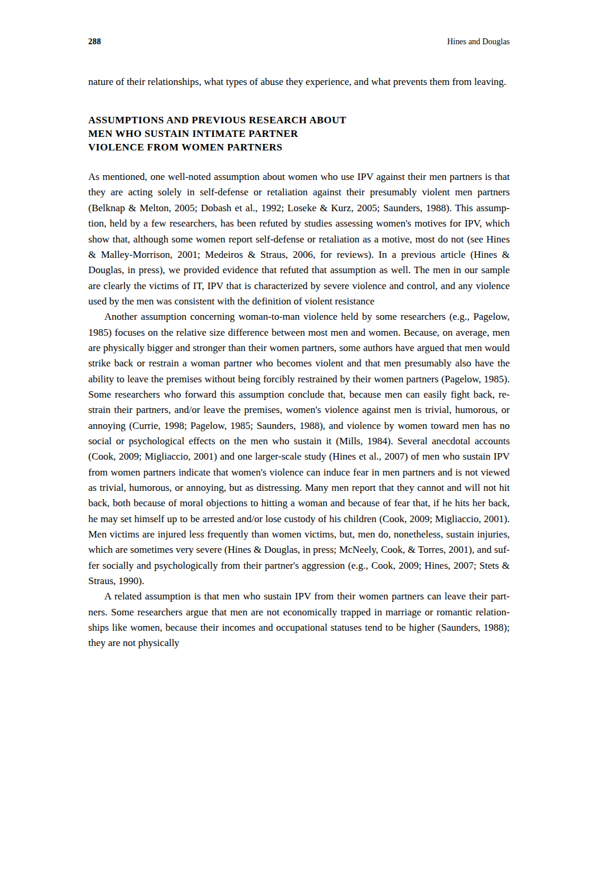288 Hines and Douglas
nature of their relationships, what types of abuse they experience, and what prevents them from leaving.
Assumptions and Previous Research About
Men Who Sustain Intimate Partner
Violence From Women Partners
As mentioned, one well-noted assumption about women who use IPV against their men partners is that they are acting solely in self-defense or retaliation against their presumably violent men partners (Belknap & Melton, 2005; Dobash et al., 1992; Loseke & Kurz, 2005; Saunders, 1988). This assumption, held by a few researchers, has been refuted by studies assessing women's motives for IPV, which show that, although some women report self-defense or retaliation as a motive, most do not (see Hines & Malley-Morrison, 2001; Medeiros & Straus, 2006, for reviews). In a previous article (Hines & Douglas, in press), we provided evidence that refuted that assumption as well. The men in our sample are clearly the victims of IT, IPV that is characterized by severe violence and control, and any violence used by the men was consistent with the definition of violent resistance
Another assumption concerning woman-to-man violence held by some researchers (e.g., Pagelow, 1985) focuses on the relative size difference between most men and women. Because, on average, men are physically bigger and stronger than their women partners, some authors have argued that men would strike back or restrain a woman partner who becomes violent and that men presumably also have the ability to leave the premises without being forcibly restrained by their women partners (Pagelow, 1985). Some researchers who forward this assumption conclude that, because men can easily fight back, restrain their partners, and/or leave the premises, women's violence against men is trivial, humorous, or annoying (Currie, 1998; Pagelow, 1985; Saunders, 1988), and violence by women toward men has no social or psychological effects on the men who sustain it (Mills, 1984). Several anecdotal accounts (Cook, 2009; Migliaccio, 2001) and one larger-scale study (Hines et al., 2007) of men who sustain IPV from women partners indicate that women's violence can induce fear in men partners and is not viewed as trivial, humorous, or annoying, but as distressing. Many men report that they cannot and will not hit back, both because of moral objections to hitting a woman and because of fear that, if he hits her back, he may set himself up to be arrested and/or lose custody of his children (Cook, 2009; Migliaccio, 2001). Men victims are injured less frequently than women victims, but, men do, nonetheless, sustain injuries, which are sometimes very severe (Hines & Douglas, in press; McNeely, Cook, & Torres, 2001), and suffer socially and psychologically from their partner's aggression (e.g., Cook, 2009; Hines, 2007; Stets & Straus, 1990).
A related assumption is that men who sustain IPV from their women partners can leave their partners. Some researchers argue that men are not economically trapped in marriage or romantic relationships like women, because their incomes and occupational statuses tend to be higher (Saunders, 1988); they are not physically